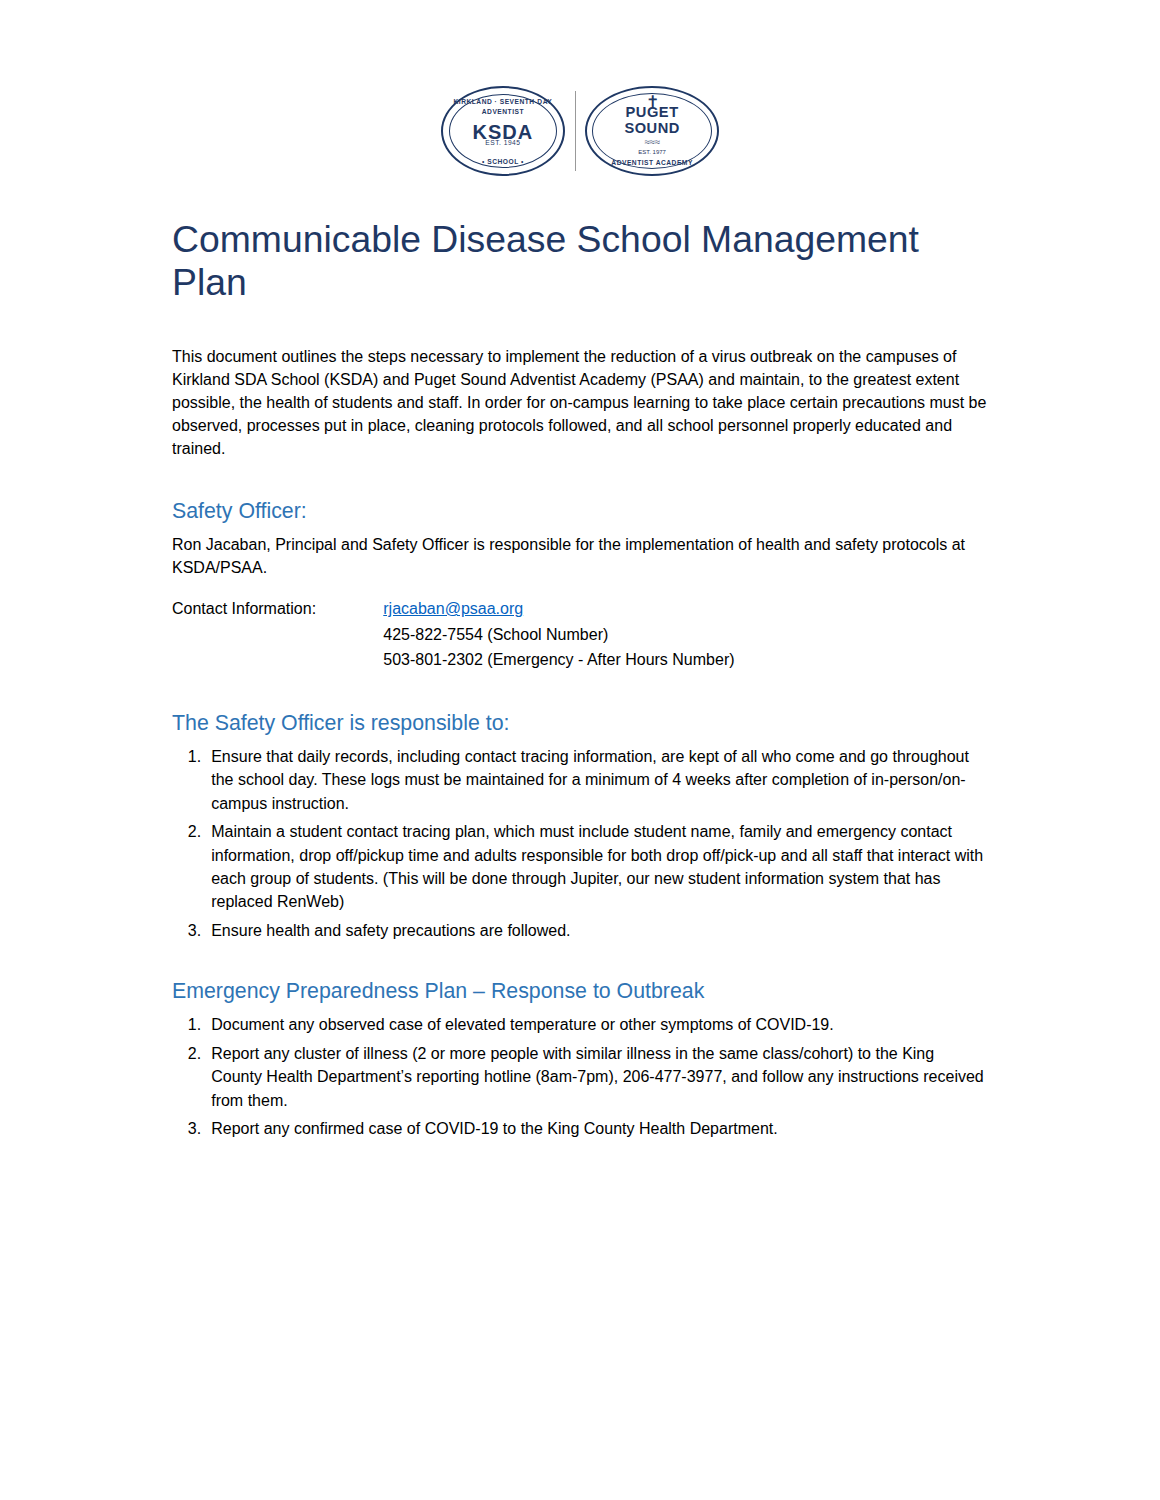KIRKLAND · SEVENTH-DAY ADVENTIST
KSDA
EST. 1945
• SCHOOL •
✝
PUGET
SOUND
≈≈≈
EST. 1977
ADVENTIST ACADEMY
Communicable Disease School Management Plan
This document outlines the steps necessary to implement the reduction of a virus outbreak on the campuses of Kirkland SDA School (KSDA) and Puget Sound Adventist Academy (PSAA) and maintain, to the greatest extent possible, the health of students and staff. In order for on-campus learning to take place certain precautions must be observed, processes put in place, cleaning protocols followed, and all school personnel properly educated and trained.
Safety Officer:
Ron Jacaban, Principal and Safety Officer is responsible for the implementation of health and safety protocols at KSDA/PSAA.
| Contact Information: | rjacaban@psaa.org |
| | 425-822-7554 (School Number) |
| | 503-801-2302 (Emergency - After Hours Number) |
The Safety Officer is responsible to:
Ensure that daily records, including contact tracing information, are kept of all who come and go throughout the school day. These logs must be maintained for a minimum of 4 weeks after completion of in-person/on-campus instruction.
Maintain a student contact tracing plan, which must include student name, family and emergency contact information, drop off/pickup time and adults responsible for both drop off/pick-up and all staff that interact with each group of students. (This will be done through Jupiter, our new student information system that has replaced RenWeb)
Ensure health and safety precautions are followed.
Emergency Preparedness Plan – Response to Outbreak
Document any observed case of elevated temperature or other symptoms of COVID-19.
Report any cluster of illness (2 or more people with similar illness in the same class/cohort) to the King County Health Department’s reporting hotline (8am-7pm), 206-477-3977, and follow any instructions received from them.
Report any confirmed case of COVID-19 to the King County Health Department.